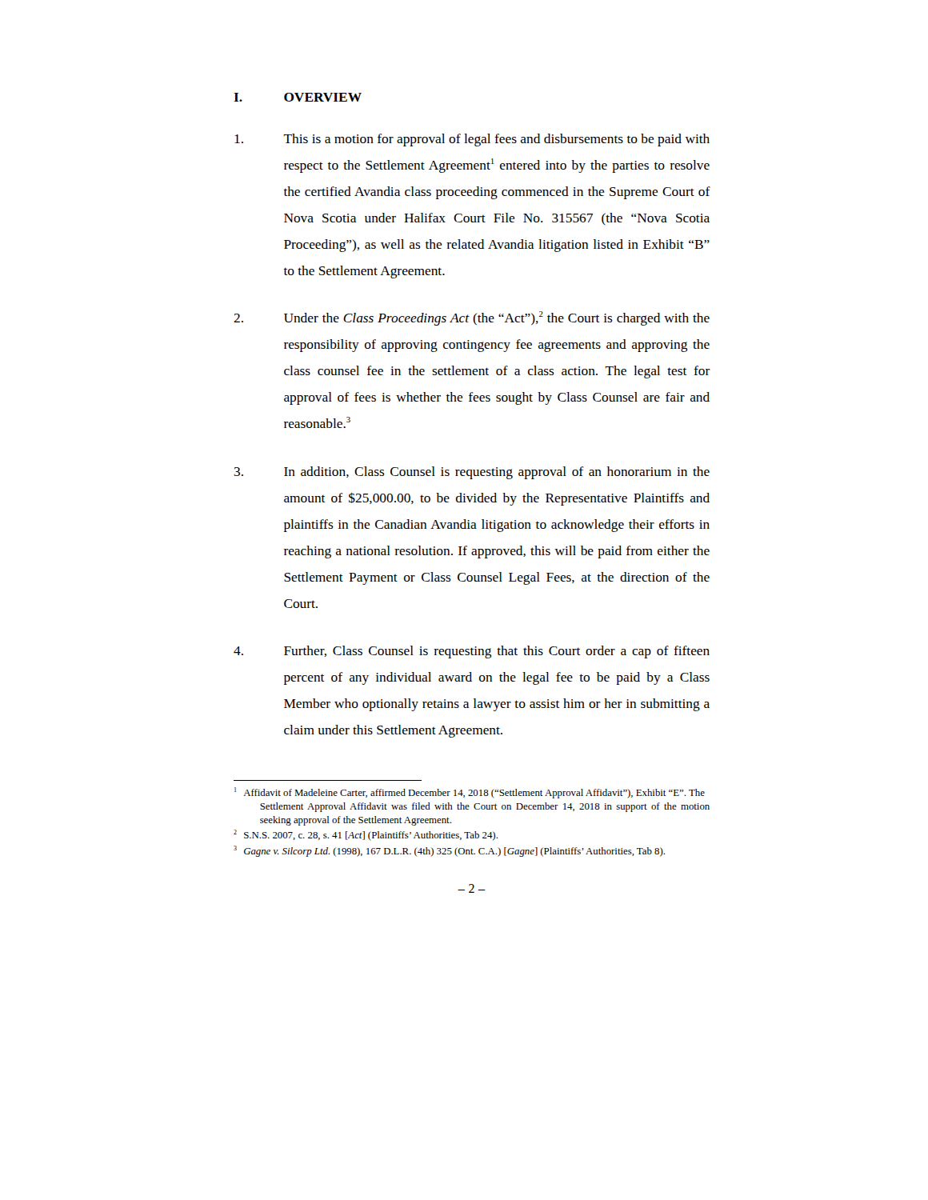I. OVERVIEW
1. This is a motion for approval of legal fees and disbursements to be paid with respect to the Settlement Agreement1 entered into by the parties to resolve the certified Avandia class proceeding commenced in the Supreme Court of Nova Scotia under Halifax Court File No. 315567 (the “Nova Scotia Proceeding”), as well as the related Avandia litigation listed in Exhibit “B” to the Settlement Agreement.
2. Under the Class Proceedings Act (the “Act”),2 the Court is charged with the responsibility of approving contingency fee agreements and approving the class counsel fee in the settlement of a class action. The legal test for approval of fees is whether the fees sought by Class Counsel are fair and reasonable.3
3. In addition, Class Counsel is requesting approval of an honorarium in the amount of $25,000.00, to be divided by the Representative Plaintiffs and plaintiffs in the Canadian Avandia litigation to acknowledge their efforts in reaching a national resolution. If approved, this will be paid from either the Settlement Payment or Class Counsel Legal Fees, at the direction of the Court.
4. Further, Class Counsel is requesting that this Court order a cap of fifteen percent of any individual award on the legal fee to be paid by a Class Member who optionally retains a lawyer to assist him or her in submitting a claim under this Settlement Agreement.
1 Affidavit of Madeleine Carter, affirmed December 14, 2018 (“Settlement Approval Affidavit”), Exhibit “E”. The Settlement Approval Affidavit was filed with the Court on December 14, 2018 in support of the motion seeking approval of the Settlement Agreement.
2 S.N.S. 2007, c. 28, s. 41 [Act] (Plaintiffs’ Authorities, Tab 24).
3 Gagne v. Silcorp Ltd. (1998), 167 D.L.R. (4th) 325 (Ont. C.A.) [Gagne] (Plaintiffs’ Authorities, Tab 8).
– 2 –